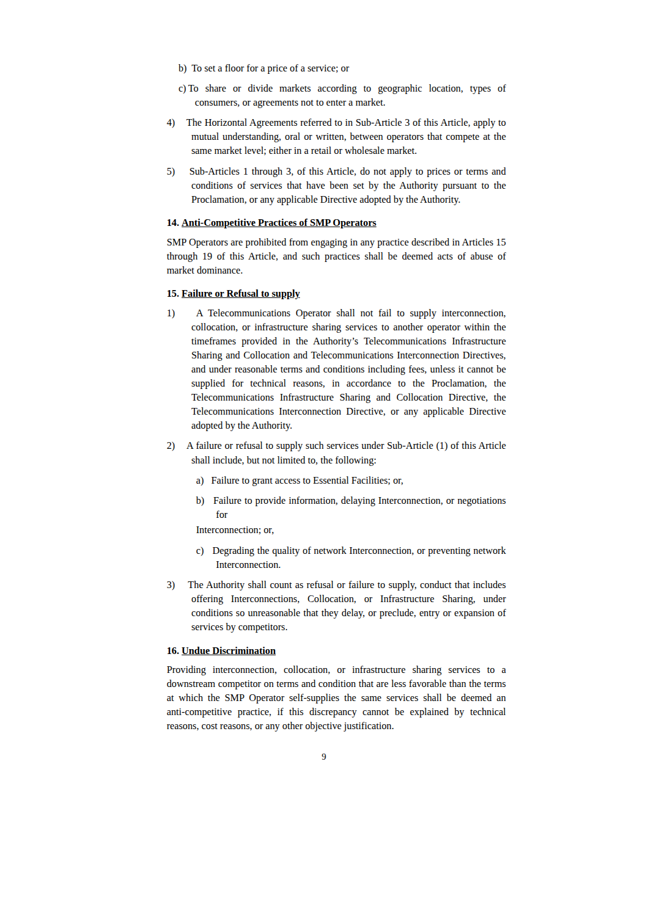b) To set a floor for a price of a service; or
c) To share or divide markets according to geographic location, types of consumers, or agreements not to enter a market.
4) The Horizontal Agreements referred to in Sub‑Article 3 of this Article, apply to mutual understanding, oral or written, between operators that compete at the same market level; either in a retail or wholesale market.
5) Sub‑Articles 1 through 3, of this Article, do not apply to prices or terms and conditions of services that have been set by the Authority pursuant to the Proclamation, or any applicable Directive adopted by the Authority.
14. Anti-Competitive Practices of SMP Operators
SMP Operators are prohibited from engaging in any practice described in Articles 15 through 19 of this Article, and such practices shall be deemed acts of abuse of market dominance.
15. Failure or Refusal to supply
1) A Telecommunications Operator shall not fail to supply interconnection, collocation, or infrastructure sharing services to another operator within the timeframes provided in the Authority’s Telecommunications Infrastructure Sharing and Collocation and Telecommunications Interconnection Directives, and under reasonable terms and conditions including fees, unless it cannot be supplied for technical reasons, in accordance to the Proclamation, the Telecommunications Infrastructure Sharing and Collocation Directive, the Telecommunications Interconnection Directive, or any applicable Directive adopted by the Authority.
2) A failure or refusal to supply such services under Sub-Article (1) of this Article shall include, but not limited to, the following:
a) Failure to grant access to Essential Facilities; or,
b) Failure to provide information, delaying Interconnection, or negotiations for
Interconnection; or,
c) Degrading the quality of network Interconnection, or preventing network Interconnection.
3) The Authority shall count as refusal or failure to supply, conduct that includes offering Interconnections, Collocation, or Infrastructure Sharing, under conditions so unreasonable that they delay, or preclude, entry or expansion of services by competitors.
16. Undue Discrimination
Providing interconnection, collocation, or infrastructure sharing services to a downstream competitor on terms and condition that are less favorable than the terms at which the SMP Operator self‑supplies the same services shall be deemed an anti‑competitive practice, if this discrepancy cannot be explained by technical reasons, cost reasons, or any other objective justification.
9